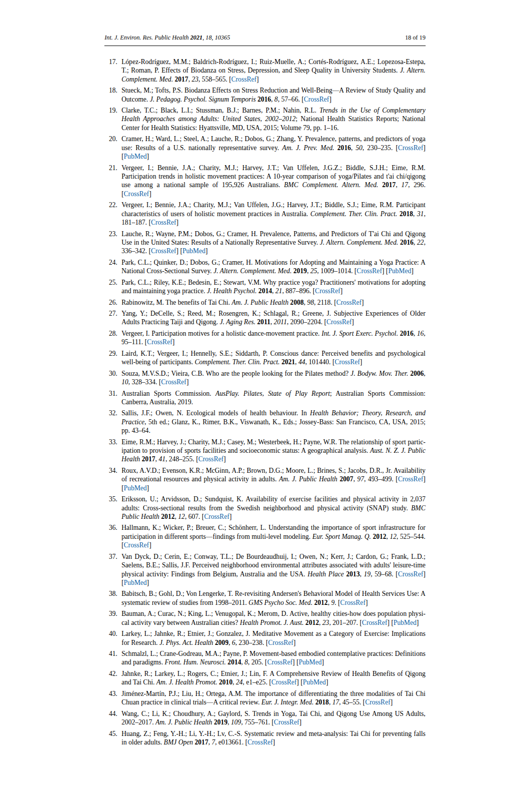Int. J. Environ. Res. Public Health 2021, 18, 10365
18 of 19
López-Rodríguez, M.M.; Baldrich-Rodríguez, I.; Ruiz-Muelle, A.; Cortés-Rodríguez, A.E.; Lopezosa-Estepa, T.; Roman, P. Effects of Biodanza on Stress, Depression, and Sleep Quality in University Students. J. Altern. Complement. Med. 2017, 23, 558–565. [CrossRef]
Stueck, M.; Tofts, P.S. Biodanza Effects on Stress Reduction and Well-Being—A Review of Study Quality and Outcome. J. Pedagog. Psychol. Signum Temporis 2016, 8, 57–66. [CrossRef]
Clarke, T.C.; Black, L.I.; Stussman, B.J.; Barnes, P.M.; Nahin, R.L. Trends in the Use of Complementary Health Approaches among Adults: United States, 2002–2012; National Health Statistics Reports; National Center for Health Statistics: Hyattsville, MD, USA, 2015; Volume 79, pp. 1–16.
Cramer, H.; Ward, L.; Steel, A.; Lauche, R.; Dobos, G.; Zhang, Y. Prevalence, patterns, and predictors of yoga use: Results of a U.S. nationally representative survey. Am. J. Prev. Med. 2016, 50, 230–235. [CrossRef] [PubMed]
Vergeer, I.; Bennie, J.A.; Charity, M.J.; Harvey, J.T.; Van Uffelen, J.G.Z.; Biddle, S.J.H.; Eime, R.M. Participation trends in holistic movement practices: A 10-year comparison of yoga/Pilates and t'ai chi/qigong use among a national sample of 195,926 Australians. BMC Complement. Altern. Med. 2017, 17, 296. [CrossRef]
Vergeer, I.; Bennie, J.A.; Charity, M.J.; Van Uffelen, J.G.; Harvey, J.T.; Biddle, S.J.; Eime, R.M. Participant characteristics of users of holistic movement practices in Australia. Complement. Ther. Clin. Pract. 2018, 31, 181–187. [CrossRef]
Lauche, R.; Wayne, P.M.; Dobos, G.; Cramer, H. Prevalence, Patterns, and Predictors of T'ai Chi and Qigong Use in the United States: Results of a Nationally Representative Survey. J. Altern. Complement. Med. 2016, 22, 336–342. [CrossRef] [PubMed]
Park, C.L.; Quinker, D.; Dobos, G.; Cramer, H. Motivations for Adopting and Maintaining a Yoga Practice: A National Cross-Sectional Survey. J. Altern. Complement. Med. 2019, 25, 1009–1014. [CrossRef] [PubMed]
Park, C.L.; Riley, K.E.; Bedesin, E.; Stewart, V.M. Why practice yoga? Practitioners' motivations for adopting and maintaining yoga practice. J. Health Psychol. 2014, 21, 887–896. [CrossRef]
Rabinowitz, M. The benefits of Tai Chi. Am. J. Public Health 2008, 98, 2118. [CrossRef]
Yang, Y.; DeCelle, S.; Reed, M.; Rosengren, K.; Schlagal, R.; Greene, J. Subjective Experiences of Older Adults Practicing Taiji and Qigong. J. Aging Res. 2011, 2011, 2090–2204. [CrossRef]
Vergeer, I. Participation motives for a holistic dance-movement practice. Int. J. Sport Exerc. Psychol. 2016, 16, 95–111. [CrossRef]
Laird, K.T.; Vergeer, I.; Hennelly, S.E.; Siddarth, P. Conscious dance: Perceived benefits and psychological well-being of participants. Complement. Ther. Clin. Pract. 2021, 44, 101440. [CrossRef]
Souza, M.V.S.D.; Vieira, C.B. Who are the people looking for the Pilates method? J. Bodyw. Mov. Ther. 2006, 10, 328–334. [CrossRef]
Australian Sports Commission. AusPlay. Pilates, State of Play Report; Australian Sports Commission: Canberra, Australia, 2019.
Sallis, J.F.; Owen, N. Ecological models of health behaviour. In Health Behavior; Theory, Research, and Practice, 5th ed.; Glanz, K., Rimer, B.K., Viswanath, K., Eds.; Jossey-Bass: San Francisco, CA, USA, 2015; pp. 43–64.
Eime, R.M.; Harvey, J.; Charity, M.J.; Casey, M.; Westerbeek, H.; Payne, W.R. The relationship of sport participation to provision of sports facilities and socioeconomic status: A geographical analysis. Aust. N. Z. J. Public Health 2017, 41, 248–255. [CrossRef]
Roux, A.V.D.; Evenson, K.R.; McGinn, A.P.; Brown, D.G.; Moore, L.; Brines, S.; Jacobs, D.R., Jr. Availability of recreational resources and physical activity in adults. Am. J. Public Health 2007, 97, 493–499. [CrossRef] [PubMed]
Eriksson, U.; Arvidsson, D.; Sundquist, K. Availability of exercise facilities and physical activity in 2,037 adults: Cross-sectional results from the Swedish neighborhood and physical activity (SNAP) study. BMC Public Health 2012, 12, 607. [CrossRef]
Hallmann, K.; Wicker, P.; Breuer, C.; Schönherr, L. Understanding the importance of sport infrastructure for participation in different sports—findings from multi-level modeling. Eur. Sport Manag. Q. 2012, 12, 525–544. [CrossRef]
Van Dyck, D.; Cerin, E.; Conway, T.L.; De Bourdeaudhuij, I.; Owen, N.; Kerr, J.; Cardon, G.; Frank, L.D.; Saelens, B.E.; Sallis, J.F. Perceived neighborhood environmental attributes associated with adults' leisure-time physical activity: Findings from Belgium, Australia and the USA. Health Place 2013, 19, 59–68. [CrossRef] [PubMed]
Babitsch, B.; Gohl, D.; Von Lengerke, T. Re-revisiting Andersen's Behavioral Model of Health Services Use: A systematic review of studies from 1998–2011. GMS Psycho Soc. Med. 2012, 9. [CrossRef]
Bauman, A.; Curac, N.; King, L.; Venugopal, K.; Merom, D. Active, healthy cities-how does population physical activity vary between Australian cities? Health Promot. J. Aust. 2012, 23, 201–207. [CrossRef] [PubMed]
Larkey, L.; Jahnke, R.; Etnier, J.; Gonzalez, J. Meditative Movement as a Category of Exercise: Implications for Research. J. Phys. Act. Health 2009, 6, 230–238. [CrossRef]
Schmalzl, L.; Crane-Godreau, M.A.; Payne, P. Movement-based embodied contemplative practices: Definitions and paradigms. Front. Hum. Neurosci. 2014, 8, 205. [CrossRef] [PubMed]
Jahnke, R.; Larkey, L.; Rogers, C.; Etnier, J.; Lin, F. A Comprehensive Review of Health Benefits of Qigong and Tai Chi. Am. J. Health Promot. 2010, 24, e1–e25. [CrossRef] [PubMed]
Jiménez-Martín, P.J.; Liu, H.; Ortega, A.M. The importance of differentiating the three modalities of Tai Chi Chuan practice in clinical trials—A critical review. Eur. J. Integr. Med. 2018, 17, 45–55. [CrossRef]
Wang, C.; Li, K.; Choudhury, A.; Gaylord, S. Trends in Yoga, Tai Chi, and Qigong Use Among US Adults, 2002–2017. Am. J. Public Health 2019, 109, 755–761. [CrossRef]
Huang, Z.; Feng, Y.-H.; Li, Y.-H.; Lv, C.-S. Systematic review and meta-analysis: Tai Chi for preventing falls in older adults. BMJ Open 2017, 7, e013661. [CrossRef]